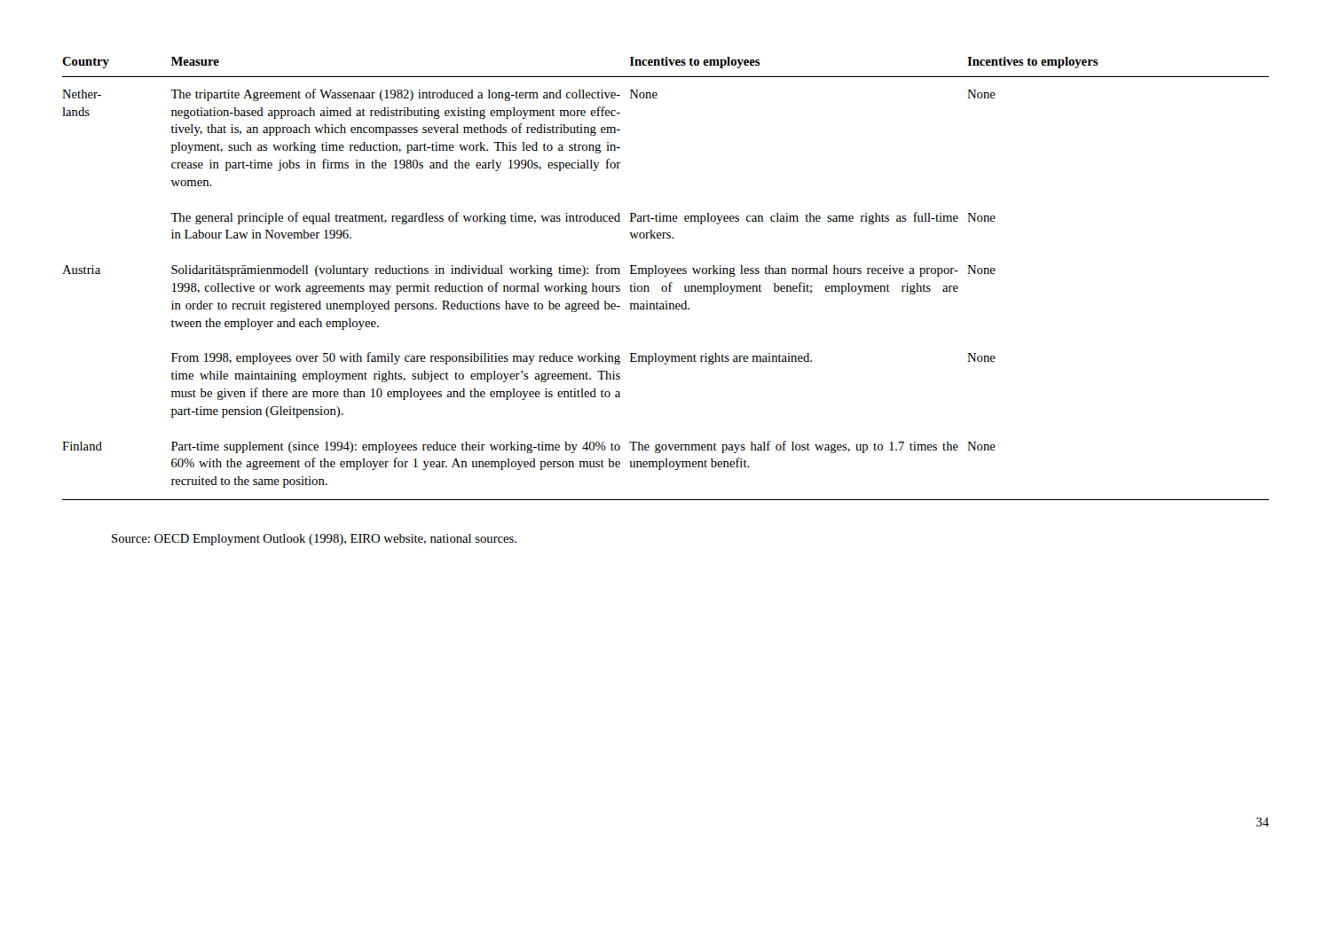| Country | Measure | Incentives to employees | Incentives to employers |
| --- | --- | --- | --- |
| Nether- lands | The tripartite Agreement of Wassenaar (1982) introduced a long-term and collective-negotiation-based approach aimed at redistributing existing employment more effectively, that is, an approach which encompasses several methods of redistributing employment, such as working time reduction, part-time work. This led to a strong increase in part-time jobs in firms in the 1980s and the early 1990s, especially for women. | None | None |
| | The general principle of equal treatment, regardless of working time, was introduced in Labour Law in November 1996. | Part-time employees can claim the same rights as full-time workers. | None |
| Austria | Solidaritätsprämienmodell (voluntary reductions in individual working time): from 1998, collective or work agreements may permit reduction of normal working hours in order to recruit registered unemployed persons. Reductions have to be agreed between the employer and each employee. | Employees working less than normal hours receive a proportion of unemployment benefit; employment rights are maintained. | None |
| | From 1998, employees over 50 with family care responsibilities may reduce working time while maintaining employment rights, subject to employer’s agreement. This must be given if there are more than 10 employees and the employee is entitled to a part-time pension (Gleitpension). | Employment rights are maintained. | None |
| Finland | Part-time supplement (since 1994): employees reduce their working-time by 40% to 60% with the agreement of the employer for 1 year. An unemployed person must be recruited to the same position. | The government pays half of lost wages, up to 1.7 times the unemployment benefit. | None |
Source: OECD Employment Outlook (1998), EIRO website, national sources.
34